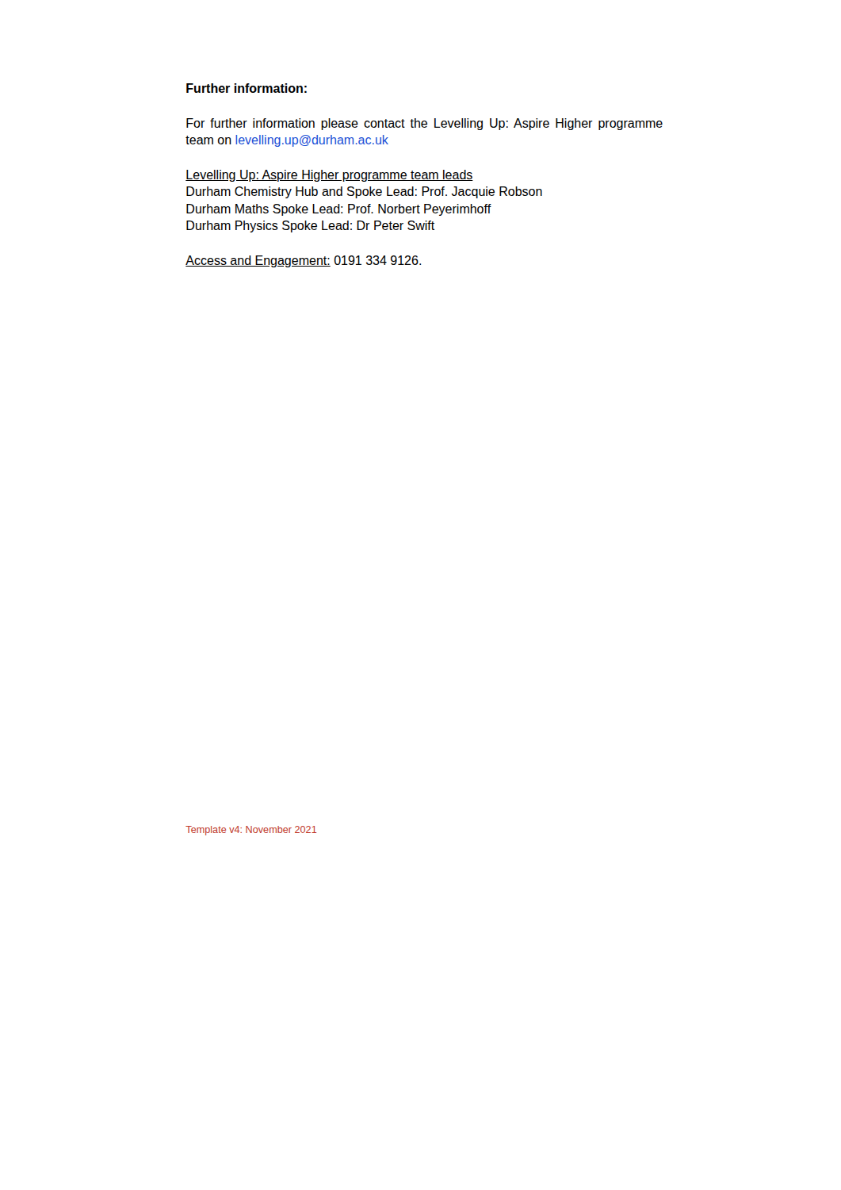Further information:
For further information please contact the Levelling Up: Aspire Higher programme team on levelling.up@durham.ac.uk
Levelling Up: Aspire Higher programme team leads
Durham Chemistry Hub and Spoke Lead: Prof. Jacquie Robson
Durham Maths Spoke Lead: Prof. Norbert Peyerimhoff
Durham Physics Spoke Lead: Dr Peter Swift
Access and Engagement: 0191 334 9126.
Template v4: November 2021